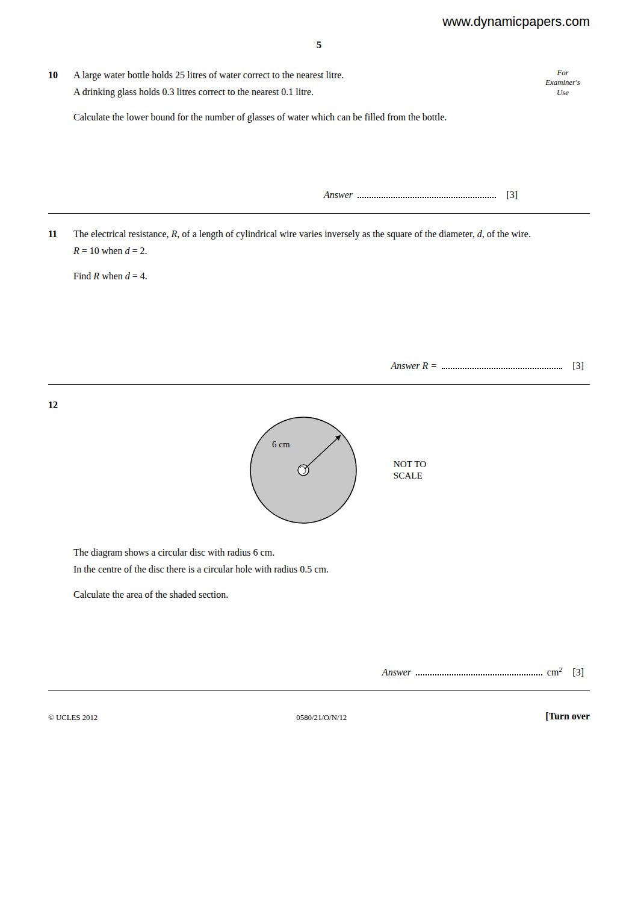www.dynamicpapers.com
5
For
Examiner's
Use
10
A large water bottle holds 25 litres of water correct to the nearest litre.
A drinking glass holds 0.3 litres correct to the nearest 0.1 litre.
Calculate the lower bound for the number of glasses of water which can be filled from the bottle.
Answer [3]
11
The electrical resistance, R, of a length of cylindrical wire varies inversely as the square of the diameter, d, of the wire.
R = 10 when d = 2.
Find R when d = 4.
Answer R = [3]
12
6 cm
NOT TO
SCALE
The diagram shows a circular disc with radius 6 cm.
In the centre of the disc there is a circular hole with radius 0.5 cm.
Calculate the area of the shaded section.
Answer cm2 [3]
© UCLES 2012
0580/21/O/N/12
[Turn over